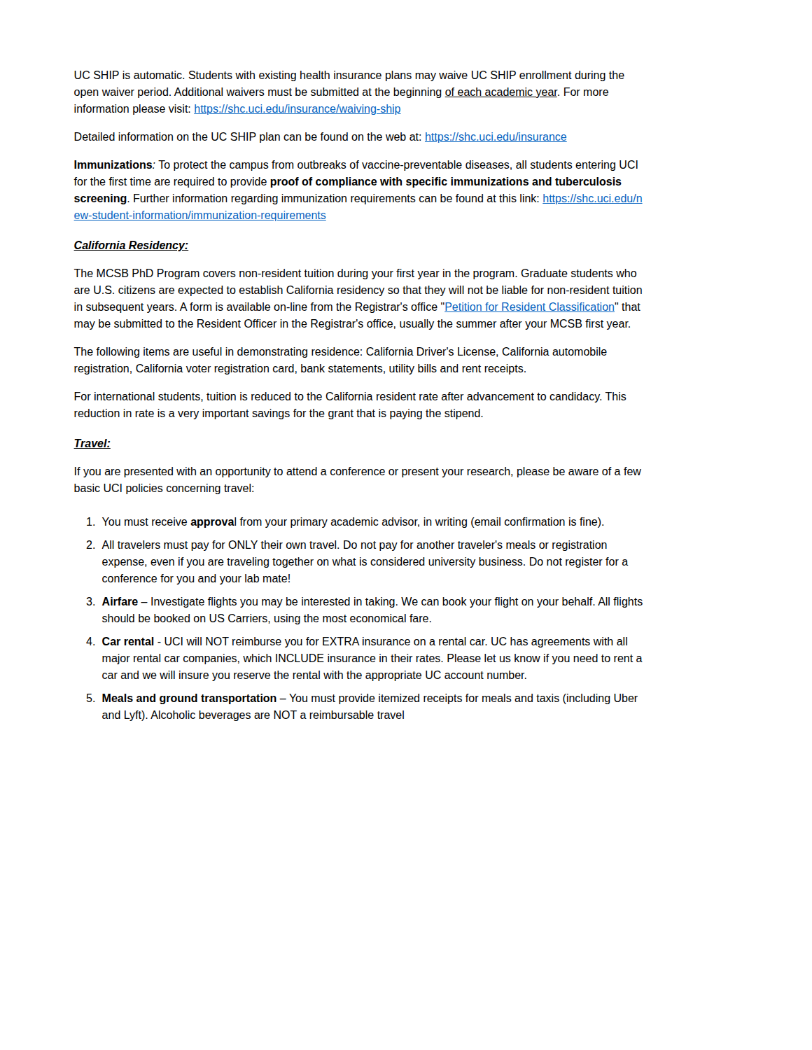UC SHIP is automatic. Students with existing health insurance plans may waive UC SHIP enrollment during the open waiver period. Additional waivers must be submitted at the beginning of each academic year. For more information please visit: https://shc.uci.edu/insurance/waiving-ship
Detailed information on the UC SHIP plan can be found on the web at: https://shc.uci.edu/insurance
Immunizations: To protect the campus from outbreaks of vaccine-preventable diseases, all students entering UCI for the first time are required to provide proof of compliance with specific immunizations and tuberculosis screening. Further information regarding immunization requirements can be found at this link: https://shc.uci.edu/new-student-information/immunization-requirements
California Residency:
The MCSB PhD Program covers non-resident tuition during your first year in the program. Graduate students who are U.S. citizens are expected to establish California residency so that they will not be liable for non-resident tuition in subsequent years. A form is available on-line from the Registrar's office "Petition for Resident Classification" that may be submitted to the Resident Officer in the Registrar's office, usually the summer after your MCSB first year.
The following items are useful in demonstrating residence: California Driver's License, California automobile registration, California voter registration card, bank statements, utility bills and rent receipts.
For international students, tuition is reduced to the California resident rate after advancement to candidacy. This reduction in rate is a very important savings for the grant that is paying the stipend.
Travel:
If you are presented with an opportunity to attend a conference or present your research, please be aware of a few basic UCI policies concerning travel:
You must receive approval from your primary academic advisor, in writing (email confirmation is fine).
All travelers must pay for ONLY their own travel. Do not pay for another traveler's meals or registration expense, even if you are traveling together on what is considered university business. Do not register for a conference for you and your lab mate!
Airfare – Investigate flights you may be interested in taking. We can book your flight on your behalf. All flights should be booked on US Carriers, using the most economical fare.
Car rental - UCI will NOT reimburse you for EXTRA insurance on a rental car. UC has agreements with all major rental car companies, which INCLUDE insurance in their rates. Please let us know if you need to rent a car and we will insure you reserve the rental with the appropriate UC account number.
Meals and ground transportation – You must provide itemized receipts for meals and taxis (including Uber and Lyft). Alcoholic beverages are NOT a reimbursable travel